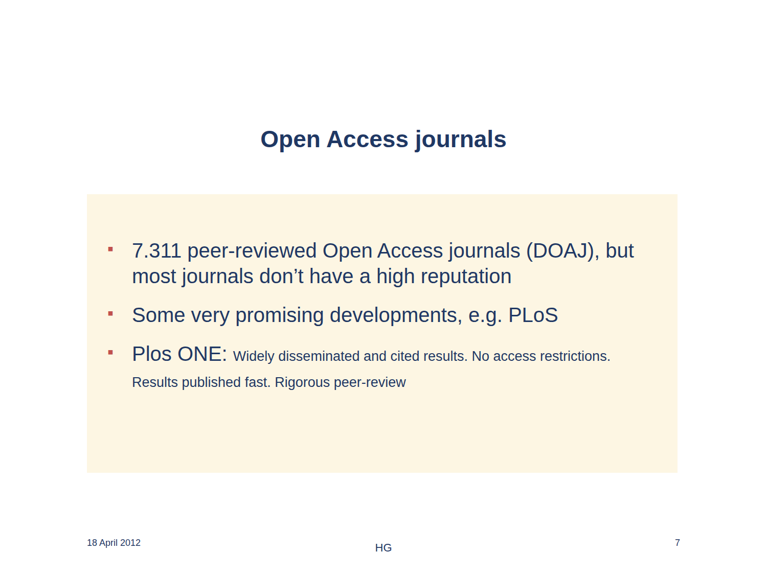Open Access journals
7.311 peer-reviewed Open Access journals (DOAJ), but most journals don’t have a high reputation
Some very promising developments, e.g. PLoS
Plos ONE: Widely disseminated and cited results. No access restrictions. Results published fast. Rigorous peer-review
18 April 2012
HG
7